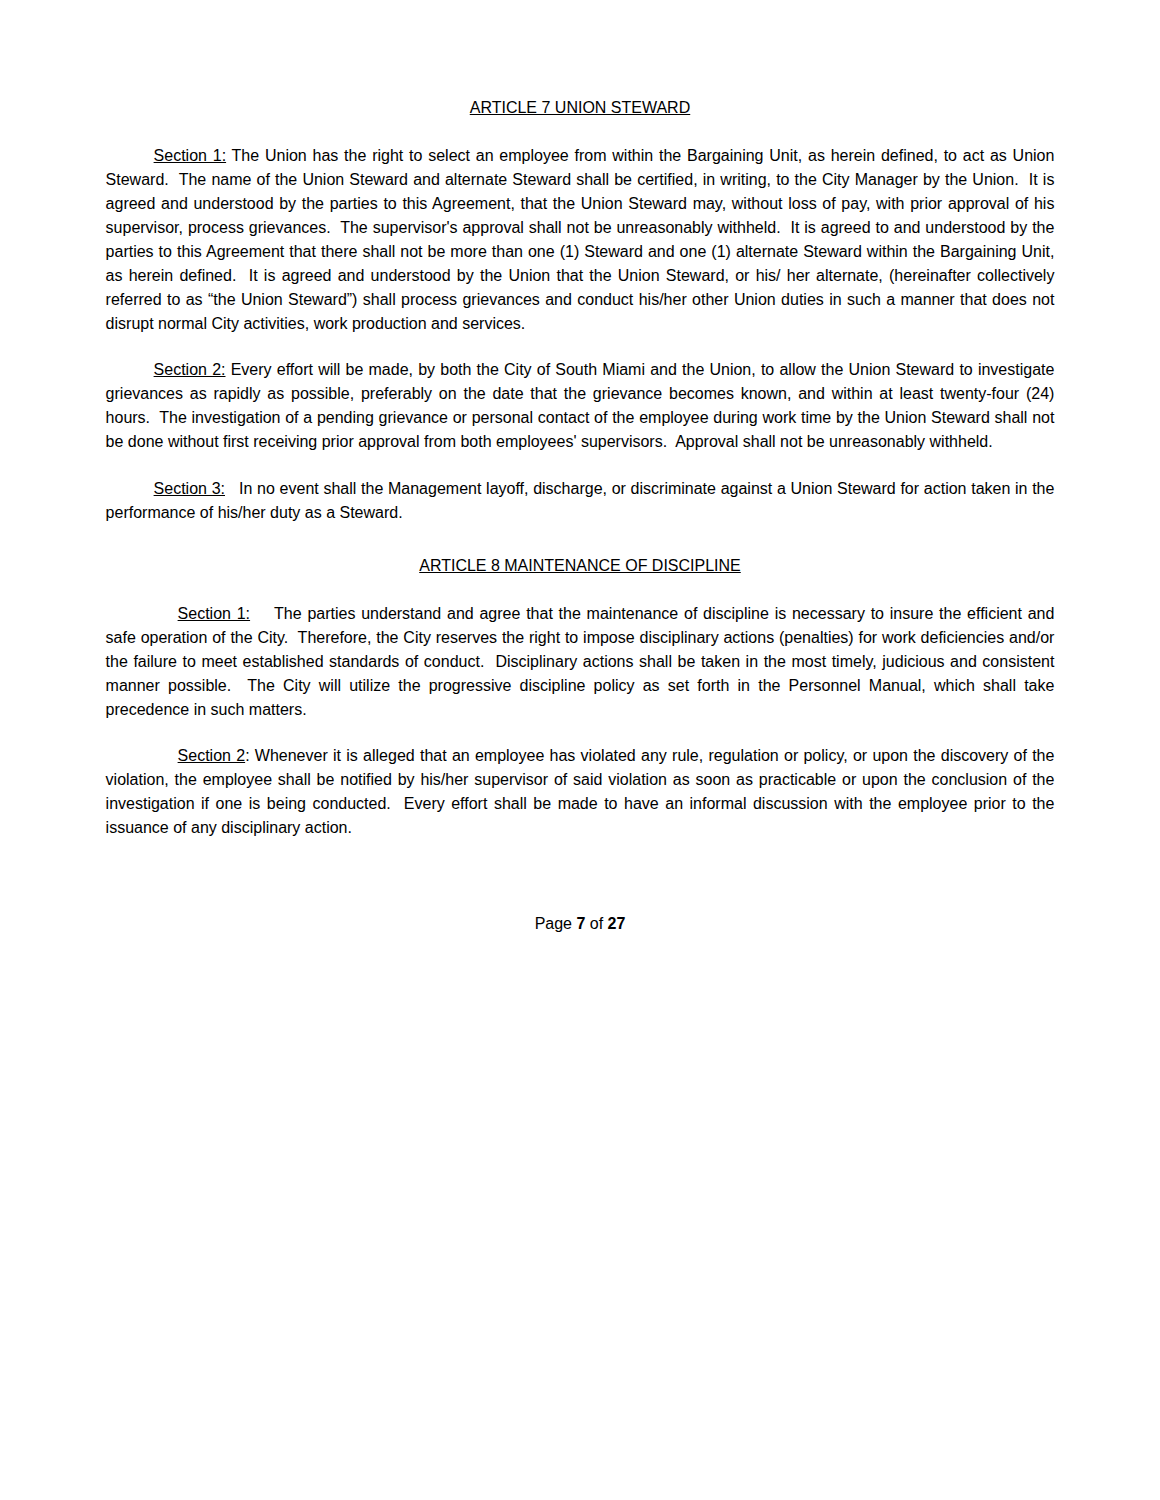ARTICLE 7 UNION STEWARD
Section 1: The Union has the right to select an employee from within the Bargaining Unit, as herein defined, to act as Union Steward. The name of the Union Steward and alternate Steward shall be certified, in writing, to the City Manager by the Union. It is agreed and understood by the parties to this Agreement, that the Union Steward may, without loss of pay, with prior approval of his supervisor, process grievances. The supervisor's approval shall not be unreasonably withheld. It is agreed to and understood by the parties to this Agreement that there shall not be more than one (1) Steward and one (1) alternate Steward within the Bargaining Unit, as herein defined. It is agreed and understood by the Union that the Union Steward, or his/ her alternate, (hereinafter collectively referred to as “the Union Steward”) shall process grievances and conduct his/her other Union duties in such a manner that does not disrupt normal City activities, work production and services.
Section 2: Every effort will be made, by both the City of South Miami and the Union, to allow the Union Steward to investigate grievances as rapidly as possible, preferably on the date that the grievance becomes known, and within at least twenty-four (24) hours. The investigation of a pending grievance or personal contact of the employee during work time by the Union Steward shall not be done without first receiving prior approval from both employees' supervisors. Approval shall not be unreasonably withheld.
Section 3: In no event shall the Management layoff, discharge, or discriminate against a Union Steward for action taken in the performance of his/her duty as a Steward.
ARTICLE 8 MAINTENANCE OF DISCIPLINE
Section 1: The parties understand and agree that the maintenance of discipline is necessary to insure the efficient and safe operation of the City. Therefore, the City reserves the right to impose disciplinary actions (penalties) for work deficiencies and/or the failure to meet established standards of conduct. Disciplinary actions shall be taken in the most timely, judicious and consistent manner possible. The City will utilize the progressive discipline policy as set forth in the Personnel Manual, which shall take precedence in such matters.
Section 2: Whenever it is alleged that an employee has violated any rule, regulation or policy, or upon the discovery of the violation, the employee shall be notified by his/her supervisor of said violation as soon as practicable or upon the conclusion of the investigation if one is being conducted. Every effort shall be made to have an informal discussion with the employee prior to the issuance of any disciplinary action.
Page 7 of 27